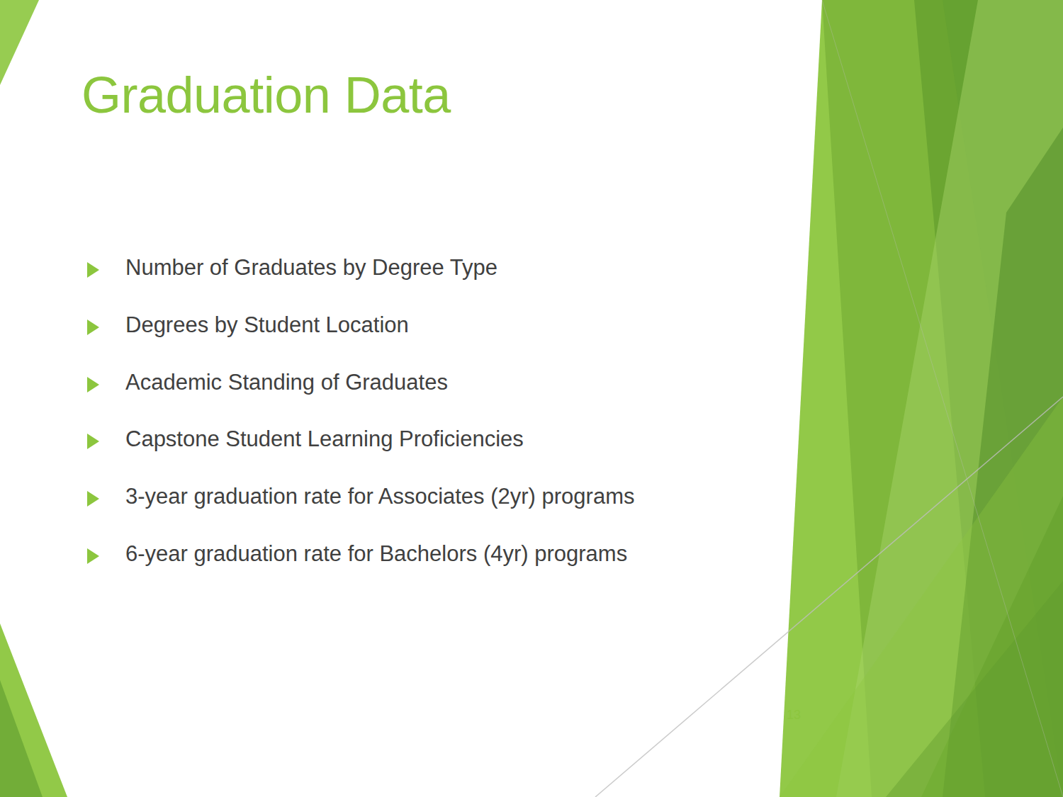Graduation Data
Number of Graduates by Degree Type
Degrees by Student Location
Academic Standing of Graduates
Capstone Student Learning Proficiencies
3-year graduation rate for Associates (2yr) programs
6-year graduation rate for Bachelors (4yr) programs
13